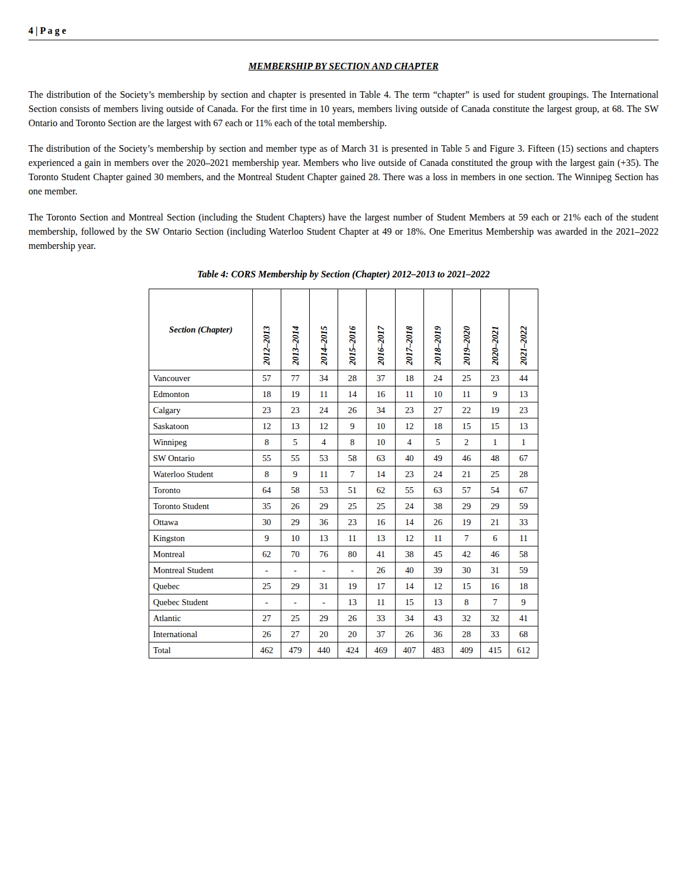4 | P a g e
MEMBERSHIP BY SECTION AND CHAPTER
The distribution of the Society’s membership by section and chapter is presented in Table 4. The term “chapter” is used for student groupings. The International Section consists of members living outside of Canada. For the first time in 10 years, members living outside of Canada constitute the largest group, at 68. The SW Ontario and Toronto Section are the largest with 67 each or 11% each of the total membership.
The distribution of the Society’s membership by section and member type as of March 31 is presented in Table 5 and Figure 3. Fifteen (15) sections and chapters experienced a gain in members over the 2020–2021 membership year. Members who live outside of Canada constituted the group with the largest gain (+35). The Toronto Student Chapter gained 30 members, and the Montreal Student Chapter gained 28. There was a loss in members in one section. The Winnipeg Section has one member.
The Toronto Section and Montreal Section (including the Student Chapters) have the largest number of Student Members at 59 each or 21% each of the student membership, followed by the SW Ontario Section (including Waterloo Student Chapter at 49 or 18%. One Emeritus Membership was awarded in the 2021–2022 membership year.
Table 4: CORS Membership by Section (Chapter) 2012–2013 to 2021–2022
| Section (Chapter) | 2012–2013 | 2013–2014 | 2014–2015 | 2015–2016 | 2016–2017 | 2017–2018 | 2018–2019 | 2019–2020 | 2020–2021 | 2021–2022 |
| --- | --- | --- | --- | --- | --- | --- | --- | --- | --- | --- |
| Vancouver | 57 | 77 | 34 | 28 | 37 | 18 | 24 | 25 | 23 | 44 |
| Edmonton | 18 | 19 | 11 | 14 | 16 | 11 | 10 | 11 | 9 | 13 |
| Calgary | 23 | 23 | 24 | 26 | 34 | 23 | 27 | 22 | 19 | 23 |
| Saskatoon | 12 | 13 | 12 | 9 | 10 | 12 | 18 | 15 | 15 | 13 |
| Winnipeg | 8 | 5 | 4 | 8 | 10 | 4 | 5 | 2 | 1 | 1 |
| SW Ontario | 55 | 55 | 53 | 58 | 63 | 40 | 49 | 46 | 48 | 67 |
| Waterloo Student | 8 | 9 | 11 | 7 | 14 | 23 | 24 | 21 | 25 | 28 |
| Toronto | 64 | 58 | 53 | 51 | 62 | 55 | 63 | 57 | 54 | 67 |
| Toronto Student | 35 | 26 | 29 | 25 | 25 | 24 | 38 | 29 | 29 | 59 |
| Ottawa | 30 | 29 | 36 | 23 | 16 | 14 | 26 | 19 | 21 | 33 |
| Kingston | 9 | 10 | 13 | 11 | 13 | 12 | 11 | 7 | 6 | 11 |
| Montreal | 62 | 70 | 76 | 80 | 41 | 38 | 45 | 42 | 46 | 58 |
| Montreal Student | - | - | - | - | 26 | 40 | 39 | 30 | 31 | 59 |
| Quebec | 25 | 29 | 31 | 19 | 17 | 14 | 12 | 15 | 16 | 18 |
| Quebec Student | - | - | - | 13 | 11 | 15 | 13 | 8 | 7 | 9 |
| Atlantic | 27 | 25 | 29 | 26 | 33 | 34 | 43 | 32 | 32 | 41 |
| International | 26 | 27 | 20 | 20 | 37 | 26 | 36 | 28 | 33 | 68 |
| Total | 462 | 479 | 440 | 424 | 469 | 407 | 483 | 409 | 415 | 612 |